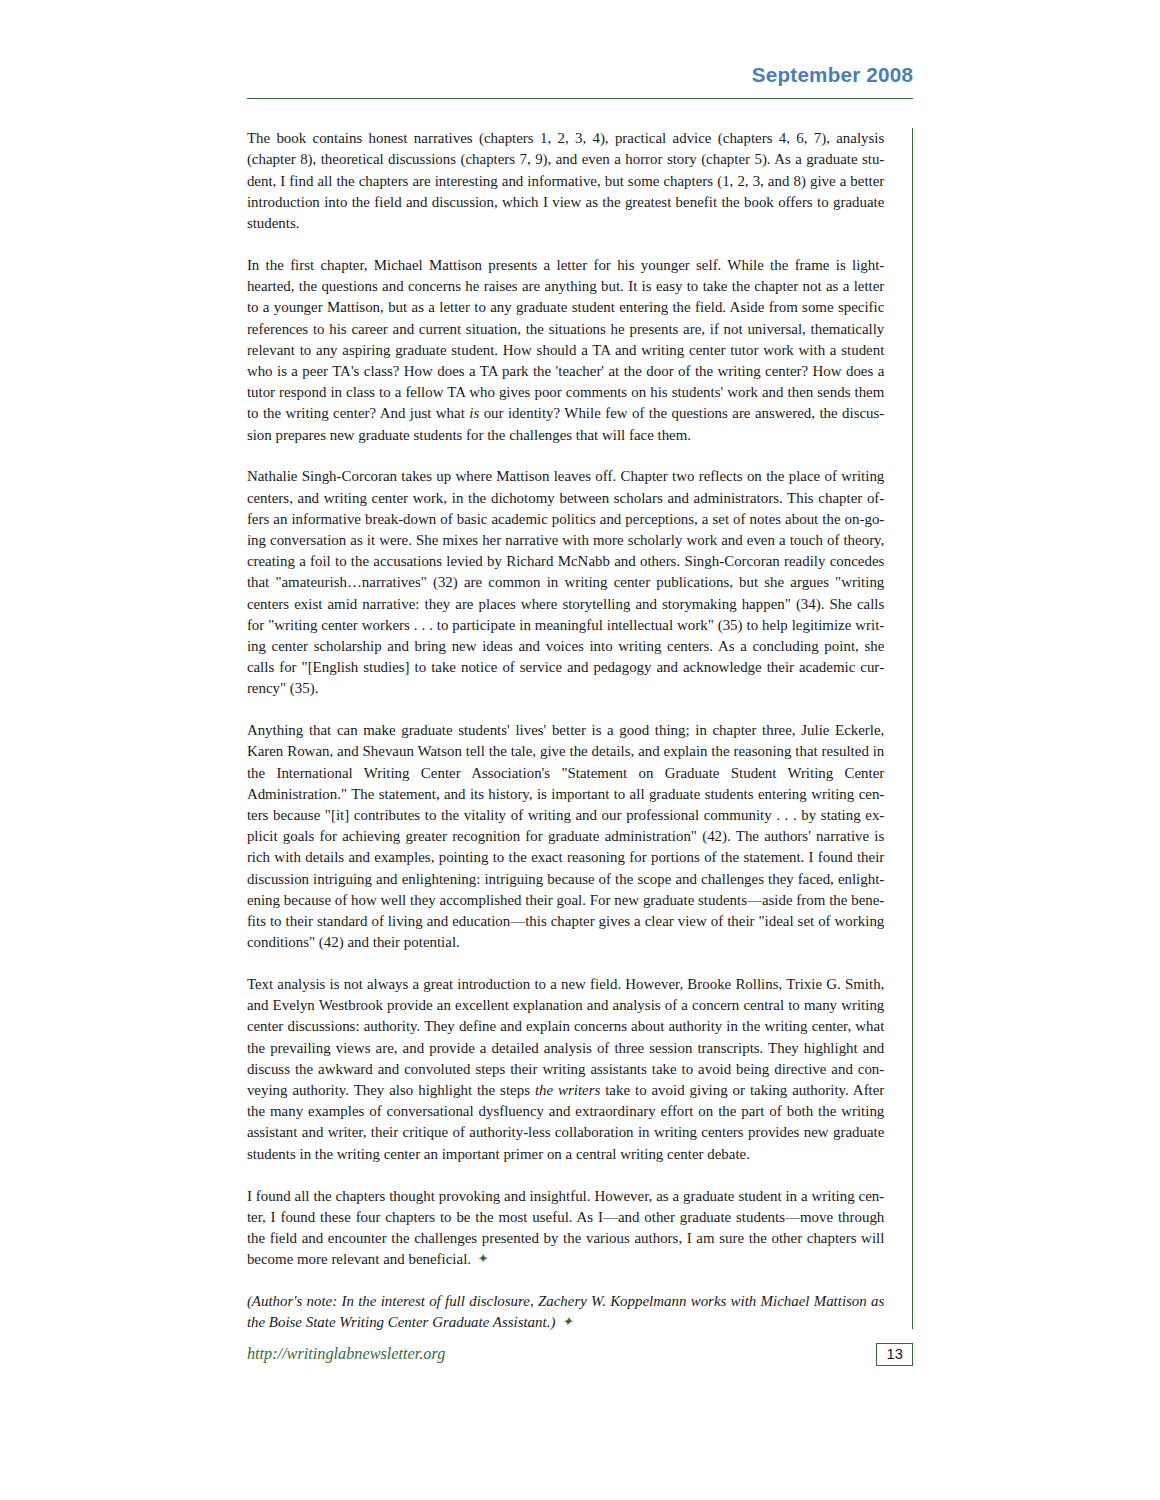September 2008
The book contains honest narratives (chapters 1, 2, 3, 4), practical advice (chapters 4, 6, 7), analysis (chapter 8), theoretical discussions (chapters 7, 9), and even a horror story (chapter 5). As a graduate student, I find all the chapters are interesting and informative, but some chapters (1, 2, 3, and 8) give a better introduction into the field and discussion, which I view as the greatest benefit the book offers to graduate students.
In the first chapter, Michael Mattison presents a letter for his younger self. While the frame is light-hearted, the questions and concerns he raises are anything but. It is easy to take the chapter not as a letter to a younger Mattison, but as a letter to any graduate student entering the field. Aside from some specific references to his career and current situation, the situations he presents are, if not universal, thematically relevant to any aspiring graduate student. How should a TA and writing center tutor work with a student who is a peer TA's class? How does a TA park the 'teacher' at the door of the writing center? How does a tutor respond in class to a fellow TA who gives poor comments on his students' work and then sends them to the writing center? And just what is our identity? While few of the questions are answered, the discussion prepares new graduate students for the challenges that will face them.
Nathalie Singh-Corcoran takes up where Mattison leaves off. Chapter two reflects on the place of writing centers, and writing center work, in the dichotomy between scholars and administrators. This chapter offers an informative break-down of basic academic politics and perceptions, a set of notes about the on-going conversation as it were. She mixes her narrative with more scholarly work and even a touch of theory, creating a foil to the accusations levied by Richard McNabb and others. Singh-Corcoran readily concedes that "amateurish…narratives" (32) are common in writing center publications, but she argues "writing centers exist amid narrative: they are places where storytelling and storymaking happen" (34). She calls for "writing center workers . . . to participate in meaningful intellectual work" (35) to help legitimize writing center scholarship and bring new ideas and voices into writing centers. As a concluding point, she calls for "[English studies] to take notice of service and pedagogy and acknowledge their academic currency" (35).
Anything that can make graduate students' lives' better is a good thing; in chapter three, Julie Eckerle, Karen Rowan, and Shevaun Watson tell the tale, give the details, and explain the reasoning that resulted in the International Writing Center Association's "Statement on Graduate Student Writing Center Administration." The statement, and its history, is important to all graduate students entering writing centers because "[it] contributes to the vitality of writing and our professional community . . . by stating explicit goals for achieving greater recognition for graduate administration" (42). The authors' narrative is rich with details and examples, pointing to the exact reasoning for portions of the statement. I found their discussion intriguing and enlightening: intriguing because of the scope and challenges they faced, enlightening because of how well they accomplished their goal. For new graduate students—aside from the benefits to their standard of living and education—this chapter gives a clear view of their "ideal set of working conditions" (42) and their potential.
Text analysis is not always a great introduction to a new field. However, Brooke Rollins, Trixie G. Smith, and Evelyn Westbrook provide an excellent explanation and analysis of a concern central to many writing center discussions: authority. They define and explain concerns about authority in the writing center, what the prevailing views are, and provide a detailed analysis of three session transcripts. They highlight and discuss the awkward and convoluted steps their writing assistants take to avoid being directive and conveying authority. They also highlight the steps the writers take to avoid giving or taking authority. After the many examples of conversational dysfluency and extraordinary effort on the part of both the writing assistant and writer, their critique of authority-less collaboration in writing centers provides new graduate students in the writing center an important primer on a central writing center debate.
I found all the chapters thought provoking and insightful. However, as a graduate student in a writing center, I found these four chapters to be the most useful. As I—and other graduate students—move through the field and encounter the challenges presented by the various authors, I am sure the other chapters will become more relevant and beneficial. ✦
(Author's note: In the interest of full disclosure, Zachery W. Koppelmann works with Michael Mattison as the Boise State Writing Center Graduate Assistant.) ✦
http://writinglabnewsletter.org 13